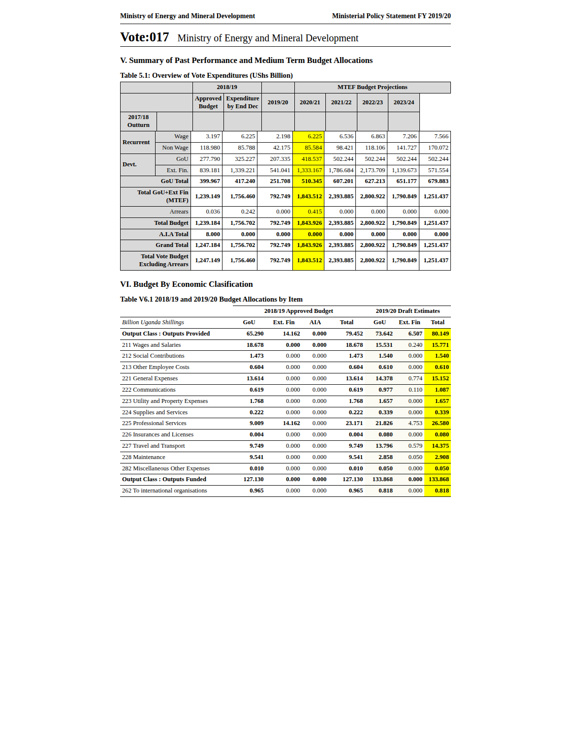Ministry of Energy and Mineral Development
Ministerial Policy Statement FY 2019/20
Vote:017 Ministry of Energy and Mineral Development
V. Summary of Past Performance and Medium Term Budget Allocations
Table 5.1: Overview of Vote Expenditures (UShs Billion)
| | 2018/19 | | MTEF Budget Projections |
| --- | --- | --- | --- |
| | Approved Budget | Expenditure by End Dec | 2019/20 | 2020/21 | 2021/22 | 2022/23 | 2023/24 |
| 2017/18 Outturn | | | | | | | | |
| Recurrent | Wage | 3.197 | 6.225 | 2.198 | 6.225 | 6.536 | 6.863 | 7.206 | 7.566 |
| Non Wage | 118.980 | 85.788 | 42.175 | 85.584 | 98.421 | 118.106 | 141.727 | 170.072 |
| Devt. | GoU | 277.790 | 325.227 | 207.335 | 418.537 | 502.244 | 502.244 | 502.244 | 502.244 |
| Ext. Fin. | 839.181 | 1,339.221 | 541.041 | 1,333.167 | 1,786.684 | 2,173.709 | 1,139.673 | 571.554 |
| GoU Total | 399.967 | 417.240 | 251.708 | 510.345 | 607.201 | 627.213 | 651.177 | 679.883 |
| Total GoU+Ext Fin (MTEF) | 1,239.149 | 1,756.460 | 792.749 | 1,843.512 | 2,393.885 | 2,800.922 | 1,790.849 | 1,251.437 |
| Arrears | 0.036 | 0.242 | 0.000 | 0.415 | 0.000 | 0.000 | 0.000 | 0.000 |
| Total Budget | 1,239.184 | 1,756.702 | 792.749 | 1,843.926 | 2,393.885 | 2,800.922 | 1,790.849 | 1,251.437 |
| A.I.A Total | 8.000 | 0.000 | 0.000 | 0.000 | 0.000 | 0.000 | 0.000 | 0.000 |
| Grand Total | 1,247.184 | 1,756.702 | 792.749 | 1,843.926 | 2,393.885 | 2,800.922 | 1,790.849 | 1,251.437 |
| Total Vote Budget Excluding Arrears | 1,247.149 | 1,756.460 | 792.749 | 1,843.512 | 2,393.885 | 2,800.922 | 1,790.849 | 1,251.437 |
VI. Budget By Economic Clasification
Table V6.1 2018/19 and 2019/20 Budget Allocations by Item
| | 2018/19 Approved Budget | 2019/20 Draft Estimates |
| --- | --- | --- |
| Billion Uganda Shillings | GoU | Ext. Fin | AIA | Total | GoU | Ext. Fin | Total |
| Output Class : Outputs Provided | 65.290 | 14.162 | 0.000 | 79.452 | 73.642 | 6.507 | 80.149 |
| 211 Wages and Salaries | 18.678 | 0.000 | 0.000 | 18.678 | 15.531 | 0.240 | 15.771 |
| 212 Social Contributions | 1.473 | 0.000 | 0.000 | 1.473 | 1.540 | 0.000 | 1.540 |
| 213 Other Employee Costs | 0.604 | 0.000 | 0.000 | 0.604 | 0.610 | 0.000 | 0.610 |
| 221 General Expenses | 13.614 | 0.000 | 0.000 | 13.614 | 14.378 | 0.774 | 15.152 |
| 222 Communications | 0.619 | 0.000 | 0.000 | 0.619 | 0.977 | 0.110 | 1.087 |
| 223 Utility and Property Expenses | 1.768 | 0.000 | 0.000 | 1.768 | 1.657 | 0.000 | 1.657 |
| 224 Supplies and Services | 0.222 | 0.000 | 0.000 | 0.222 | 0.339 | 0.000 | 0.339 |
| 225 Professional Services | 9.009 | 14.162 | 0.000 | 23.171 | 21.826 | 4.753 | 26.580 |
| 226 Insurances and Licenses | 0.004 | 0.000 | 0.000 | 0.004 | 0.080 | 0.000 | 0.080 |
| 227 Travel and Transport | 9.749 | 0.000 | 0.000 | 9.749 | 13.796 | 0.579 | 14.375 |
| 228 Maintenance | 9.541 | 0.000 | 0.000 | 9.541 | 2.858 | 0.050 | 2.908 |
| 282 Miscellaneous Other Expenses | 0.010 | 0.000 | 0.000 | 0.010 | 0.050 | 0.000 | 0.050 |
| Output Class : Outputs Funded | 127.130 | 0.000 | 0.000 | 127.130 | 133.868 | 0.000 | 133.868 |
| 262 To international organisations | 0.965 | 0.000 | 0.000 | 0.965 | 0.818 | 0.000 | 0.818 |